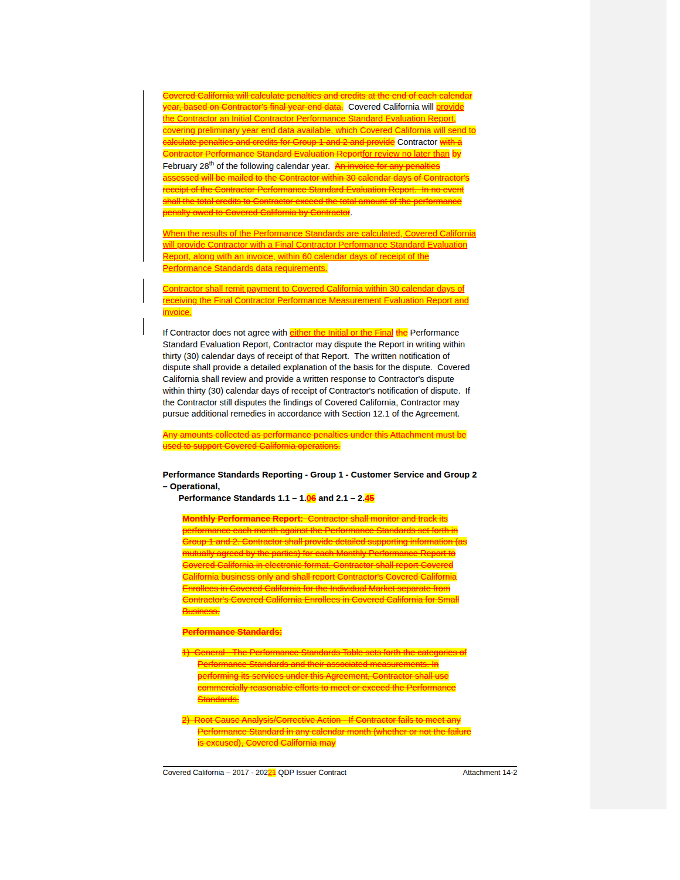Covered California will calculate penalties and credits at the end of each calendar year, based on Contractor's final year-end data. Covered California will provide the Contractor an Initial Contractor Performance Standard Evaluation Report, covering preliminary year end data available, which Covered California will send to calculate penalties and credits for Group 1 and 2 and provide Contractor with a Contractor Performance Standard Evaluation Report for review no later than by February 28th of the following calendar year. An invoice for any penalties assessed will be mailed to the Contractor within 30 calendar days of Contractor's receipt of the Contractor Performance Standard Evaluation Report. In no event shall the total credits to Contractor exceed the total amount of the performance penalty owed to Covered California by Contractor.
When the results of the Performance Standards are calculated, Covered California will provide Contractor with a Final Contractor Performance Standard Evaluation Report, along with an invoice, within 60 calendar days of receipt of the Performance Standards data requirements.
Contractor shall remit payment to Covered California within 30 calendar days of receiving the Final Contractor Performance Measurement Evaluation Report and invoice.
If Contractor does not agree with either the Initial or the Final the Performance Standard Evaluation Report, Contractor may dispute the Report in writing within thirty (30) calendar days of receipt of that Report. The written notification of dispute shall provide a detailed explanation of the basis for the dispute. Covered California shall review and provide a written response to Contractor's dispute within thirty (30) calendar days of receipt of Contractor's notification of dispute. If the Contractor still disputes the findings of Covered California, Contractor may pursue additional remedies in accordance with Section 12.1 of the Agreement.
Any amounts collected as performance penalties under this Attachment must be used to support Covered California operations.
Performance Standards Reporting - Group 1 - Customer Service and Group 2 – Operational, Performance Standards 1.1 – 1.06 and 2.1 – 2.45
Monthly Performance Report: Contractor shall monitor and track its performance each month against the Performance Standards set forth in Group 1 and 2. Contractor shall provide detailed supporting information (as mutually agreed by the parties) for each Monthly Performance Report to Covered California in electronic format. Contractor shall report Covered California business only and shall report Contractor's Covered California Enrollees in Covered California for the Individual Market separate from Contractor's Covered California Enrollees in Covered California for Small Business.
Performance Standards:
1) General - The Performance Standards Table sets forth the categories of Performance Standards and their associated measurements. In performing its services under this Agreement, Contractor shall use commercially reasonable efforts to meet or exceed the Performance Standards.
2) Root Cause Analysis/Corrective Action - If Contractor fails to meet any Performance Standard in any calendar month (whether or not the failure is excused), Covered California may
Covered California – 2017 - 20221 QDP Issuer Contract
Attachment 14-2